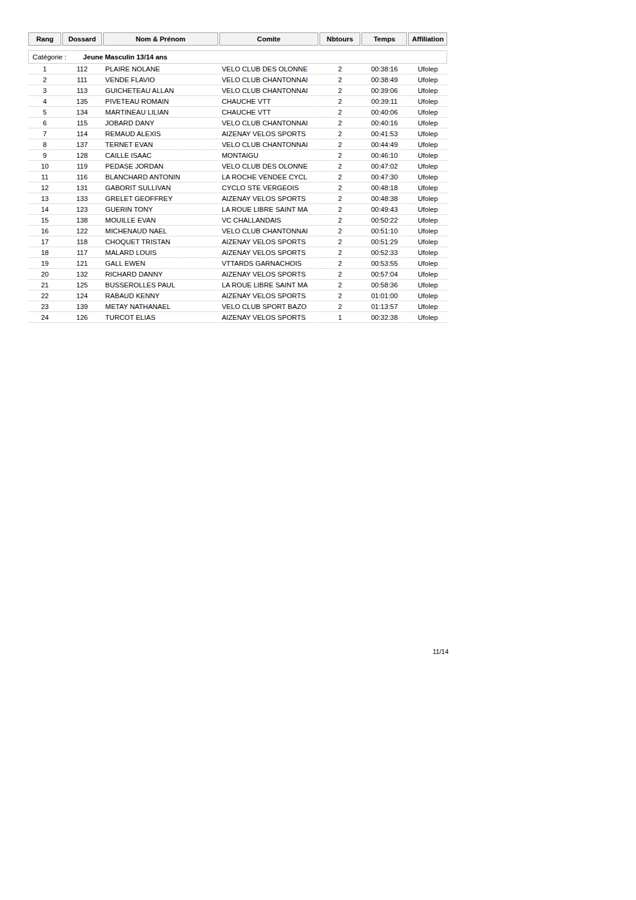| Rang | Dossard | Nom & Prénom | Comite | Nbtours | Temps | Affiliation |
| --- | --- | --- | --- | --- | --- | --- |
| Catégorie : Jeune Masculin 13/14 ans |
| 1 | 112 | PLAIRE NOLANE | VELO CLUB DES OLONNE | 2 | 00:38:16 | Ufolep |
| 2 | 111 | VENDE FLAVIO | VELO CLUB CHANTONNAI | 2 | 00:38:49 | Ufolep |
| 3 | 113 | GUICHETEAU ALLAN | VELO CLUB CHANTONNAI | 2 | 00:39:06 | Ufolep |
| 4 | 135 | PIVETEAU ROMAIN | CHAUCHE VTT | 2 | 00:39:11 | Ufolep |
| 5 | 134 | MARTINEAU LILIAN | CHAUCHE VTT | 2 | 00:40:06 | Ufolep |
| 6 | 115 | JOBARD DANY | VELO CLUB CHANTONNAI | 2 | 00:40:16 | Ufolep |
| 7 | 114 | REMAUD ALEXIS | AIZENAY VELOS SPORTS | 2 | 00:41:53 | Ufolep |
| 8 | 137 | TERNET EVAN | VELO CLUB CHANTONNAI | 2 | 00:44:49 | Ufolep |
| 9 | 128 | CAILLE ISAAC | MONTAIGU | 2 | 00:46:10 | Ufolep |
| 10 | 119 | PEDASE JORDAN | VELO CLUB DES OLONNE | 2 | 00:47:02 | Ufolep |
| 11 | 116 | BLANCHARD ANTONIN | LA ROCHE VENDEE CYCL | 2 | 00:47:30 | Ufolep |
| 12 | 131 | GABORIT SULLIVAN | CYCLO STE VERGEOIS | 2 | 00:48:18 | Ufolep |
| 13 | 133 | GRELET GEOFFREY | AIZENAY VELOS SPORTS | 2 | 00:48:38 | Ufolep |
| 14 | 123 | GUERIN TONY | LA ROUE LIBRE SAINT MA | 2 | 00:49:43 | Ufolep |
| 15 | 138 | MOUILLE EVAN | VC CHALLANDAIS | 2 | 00:50:22 | Ufolep |
| 16 | 122 | MICHENAUD NAEL | VELO CLUB CHANTONNAI | 2 | 00:51:10 | Ufolep |
| 17 | 118 | CHOQUET TRISTAN | AIZENAY VELOS SPORTS | 2 | 00:51:29 | Ufolep |
| 18 | 117 | MALARD LOUIS | AIZENAY VELOS SPORTS | 2 | 00:52:33 | Ufolep |
| 19 | 121 | GALL EWEN | VTTARDS GARNACHOIS | 2 | 00:53:55 | Ufolep |
| 20 | 132 | RICHARD DANNY | AIZENAY VELOS SPORTS | 2 | 00:57:04 | Ufolep |
| 21 | 125 | BUSSEROLLES PAUL | LA ROUE LIBRE SAINT MA | 2 | 00:58:36 | Ufolep |
| 22 | 124 | RABAUD KENNY | AIZENAY VELOS SPORTS | 2 | 01:01:00 | Ufolep |
| 23 | 139 | METAY NATHANAEL | VELO CLUB SPORT BAZO | 2 | 01:13:57 | Ufolep |
| 24 | 126 | TURCOT ELIAS | AIZENAY VELOS SPORTS | 1 | 00:32:38 | Ufolep |
11/14